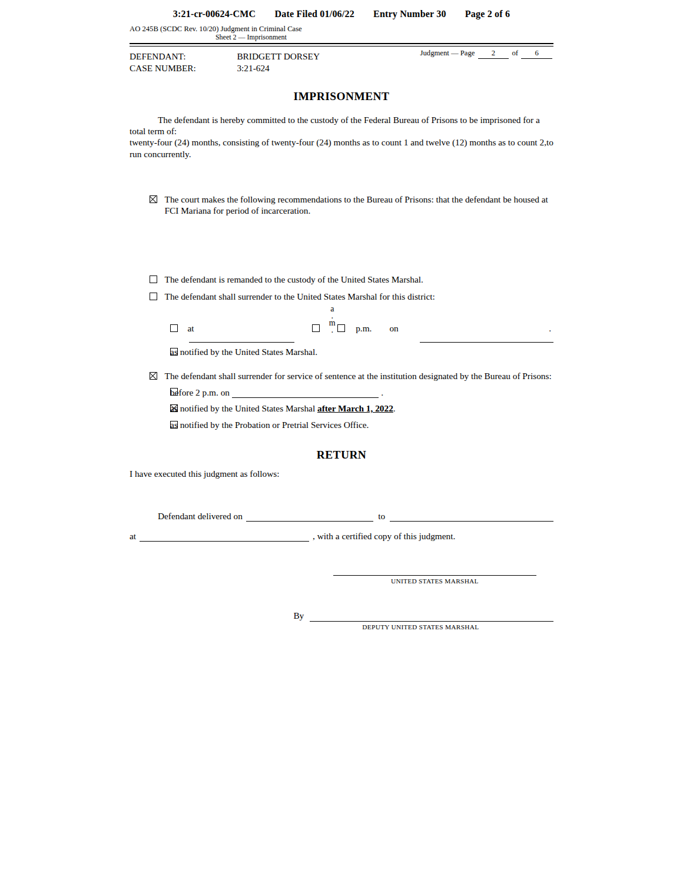3:21-cr-00624-CMC Date Filed 01/06/22 Entry Number 30 Page 2 of 6
AO 245B (SCDC Rev. 10/20) Judgment in Criminal Case Sheet 2 — Imprisonment
Judgment — Page 2 of 6
| DEFENDANT: | BRIDGETT DORSEY |
| CASE NUMBER: | 3:21-624 |
IMPRISONMENT
The defendant is hereby committed to the custody of the Federal Bureau of Prisons to be imprisoned for a
total term of:
twenty-four (24) months, consisting of twenty-four (24) months as to count 1 and twelve (12) months as to count 2,to run concurrently.
The court makes the following recommendations to the Bureau of Prisons: that the defendant be housed at FCI Mariana for period of incarceration.
The defendant is remanded to the custody of the United States Marshal.
The defendant shall surrender to the United States Marshal for this district:
at
a. m.
p.m.
on
.
as notified by the United States Marshal.
The defendant shall surrender for service of sentence at the institution designated by the Bureau of Prisons:
before 2 p.m. on .
as notified by the United States Marshal after March 1, 2022.
as notified by the Probation or Pretrial Services Office.
RETURN
I have executed this judgment as follows:
Defendant delivered on
to
at
, with a certified copy of this judgment.
UNITED STATES MARSHAL
By
DEPUTY UNITED STATES MARSHAL